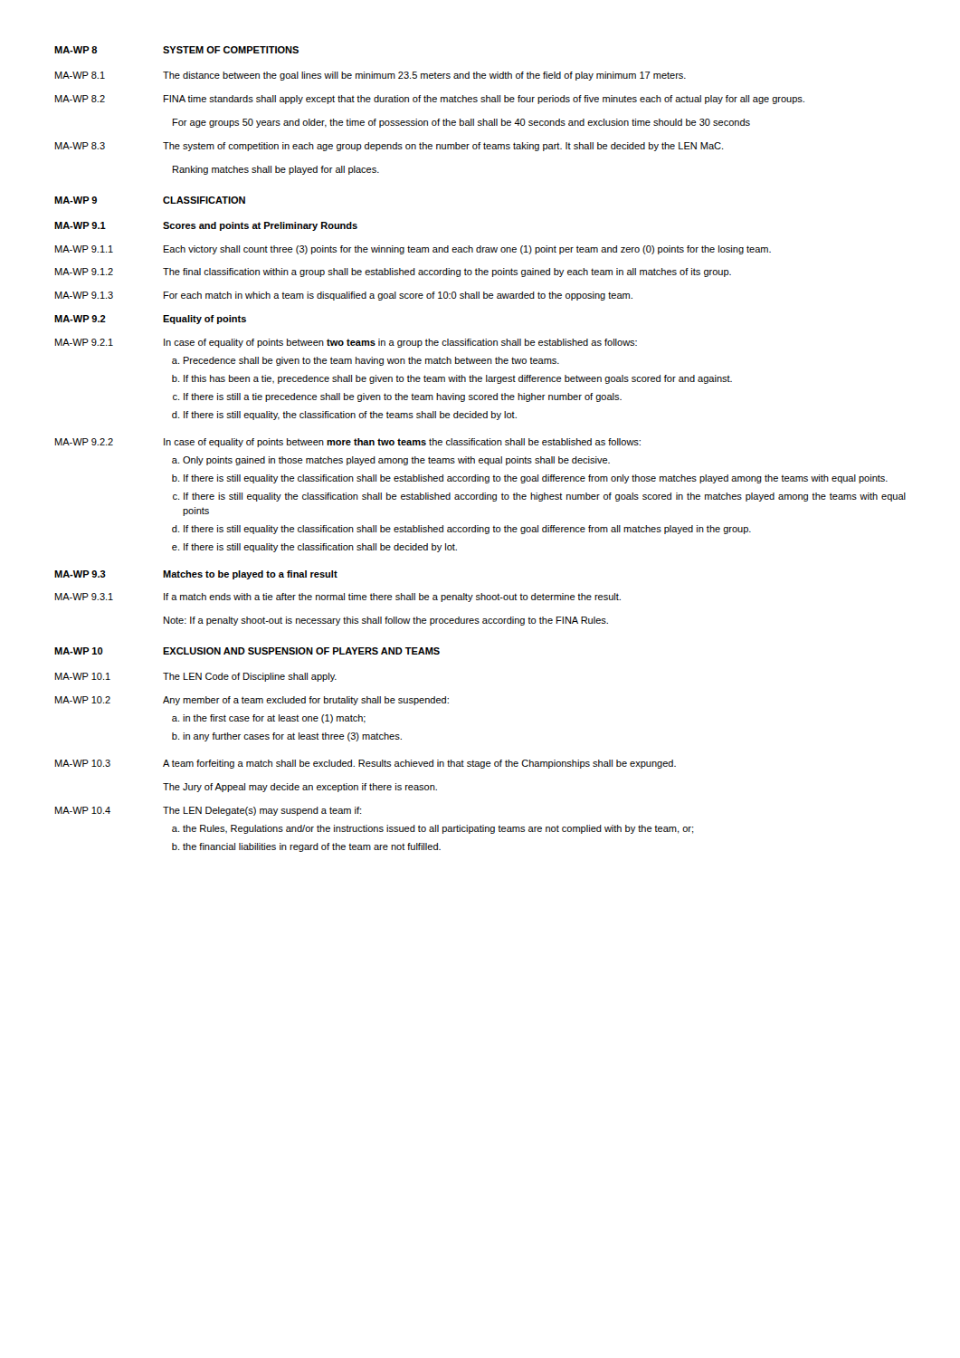| MA-WP 8 | SYSTEM OF COMPETITIONS |
| MA-WP 8.1 | The distance between the goal lines will be minimum 23.5 meters and the width of the field of play minimum 17 meters. |
| MA-WP 8.2 | FINA time standards shall apply except that the duration of the matches shall be four periods of five minutes each of actual play for all age groups. For age groups 50 years and older, the time of possession of the ball shall be 40 seconds and exclusion time should be 30 seconds |
| MA-WP 8.3 | The system of competition in each age group depends on the number of teams taking part. It shall be decided by the LEN MaC. Ranking matches shall be played for all places. |
| MA-WP 9 | CLASSIFICATION |
| MA-WP 9.1 | Scores and points at Preliminary Rounds |
| MA-WP 9.1.1 | Each victory shall count three (3) points for the winning team and each draw one (1) point per team and zero (0) points for the losing team. |
| MA-WP 9.1.2 | The final classification within a group shall be established according to the points gained by each team in all matches of its group. |
| MA-WP 9.1.3 | For each match in which a team is disqualified a goal score of 10:0 shall be awarded to the opposing team. |
| MA-WP 9.2 | Equality of points |
| MA-WP 9.2.1 | In case of equality of points between two teams in a group the classification shall be established as follows: Precedence shall be given to the team having won the match between the two teams. If this has been a tie, precedence shall be given to the team with the largest difference between goals scored for and against. If there is still a tie precedence shall be given to the team having scored the higher number of goals. If there is still equality, the classification of the teams shall be decided by lot. |
| MA-WP 9.2.2 | In case of equality of points between more than two teams the classification shall be established as follows: Only points gained in those matches played among the teams with equal points shall be decisive. If there is still equality the classification shall be established according to the goal difference from only those matches played among the teams with equal points. If there is still equality the classification shall be established according to the highest number of goals scored in the matches played among the teams with equal points If there is still equality the classification shall be established according to the goal difference from all matches played in the group. If there is still equality the classification shall be decided by lot. |
| MA-WP 9.3 | Matches to be played to a final result |
| MA-WP 9.3.1 | If a match ends with a tie after the normal time there shall be a penalty shoot-out to determine the result. Note: If a penalty shoot-out is necessary this shall follow the procedures according to the FINA Rules. |
| MA-WP 10 | EXCLUSION AND SUSPENSION OF PLAYERS AND TEAMS |
| MA-WP 10.1 | The LEN Code of Discipline shall apply. |
| MA-WP 10.2 | Any member of a team excluded for brutality shall be suspended: in the first case for at least one (1) match; in any further cases for at least three (3) matches. |
| MA-WP 10.3 | A team forfeiting a match shall be excluded. Results achieved in that stage of the Championships shall be expunged. The Jury of Appeal may decide an exception if there is reason. |
| MA-WP 10.4 | The LEN Delegate(s) may suspend a team if: the Rules, Regulations and/or the instructions issued to all participating teams are not complied with by the team, or; the financial liabilities in regard of the team are not fulfilled. |